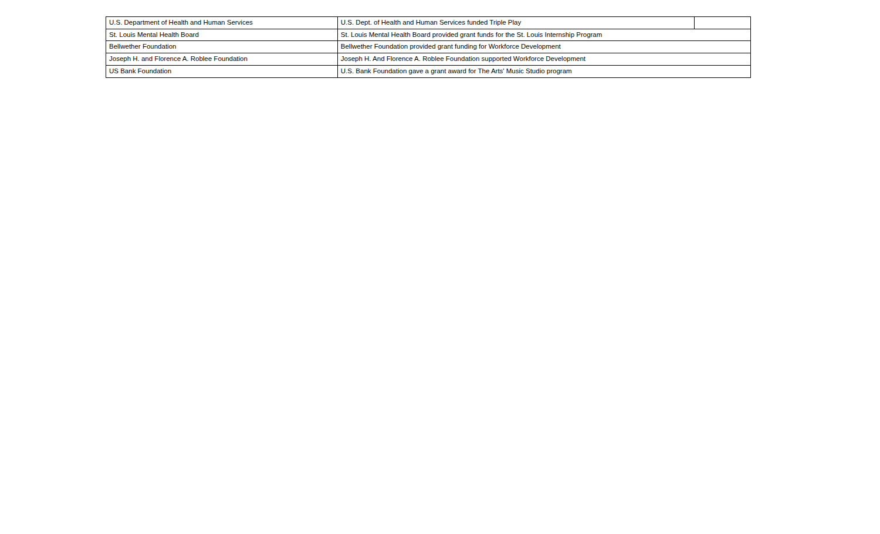| U.S. Department of Health and Human Services | U.S. Dept. of Health and Human Services funded Triple Play | |
| St. Louis Mental Health Board | St. Louis Mental Health Board provided grant funds for the St. Louis Internship Program |
| Bellwether Foundation | Bellwether Foundation provided grant funding for Workforce Development |
| Joseph H. and Florence A. Roblee Foundation | Joseph H. And Florence A. Roblee Foundation supported Workforce Development |
| US Bank Foundation | U.S. Bank Foundation gave a grant award for The Arts' Music Studio program |